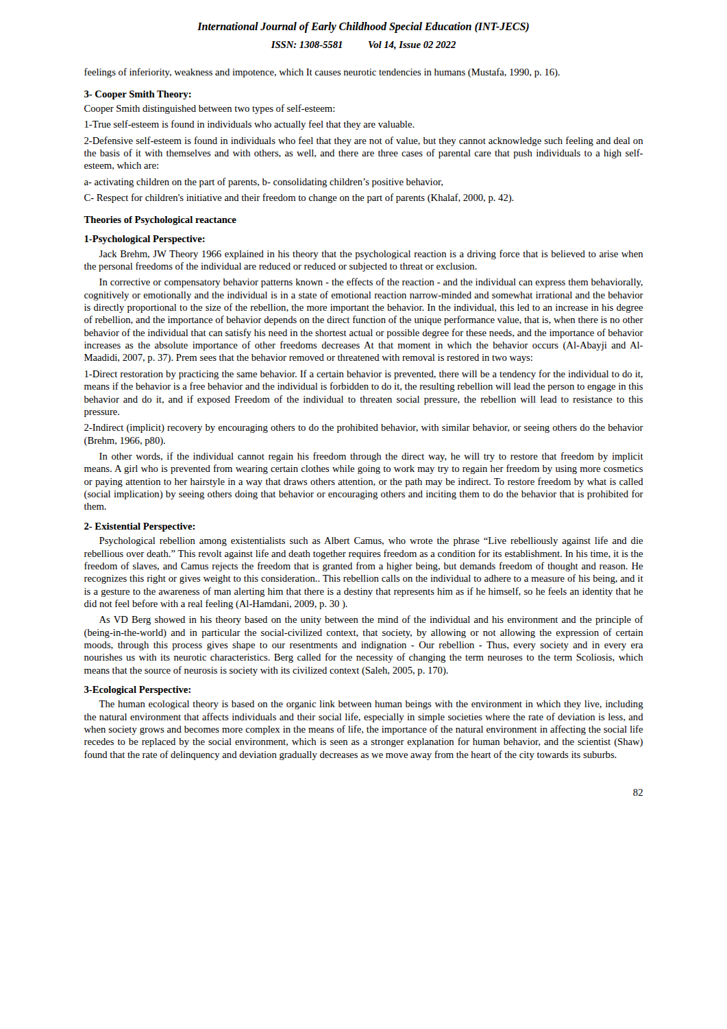International Journal of Early Childhood Special Education (INT-JECS)
ISSN: 1308-5581 Vol 14, Issue 02 2022
feelings of inferiority, weakness and impotence, which It causes neurotic tendencies in humans (Mustafa, 1990, p. 16).
3- Cooper Smith Theory:
Cooper Smith distinguished between two types of self-esteem:
1-True self-esteem is found in individuals who actually feel that they are valuable.
2-Defensive self-esteem is found in individuals who feel that they are not of value, but they cannot acknowledge such feeling and deal on the basis of it with themselves and with others, as well, and there are three cases of parental care that push individuals to a high self-esteem, which are:
a- activating children on the part of parents, b- consolidating children’s positive behavior,
C- Respect for children's initiative and their freedom to change on the part of parents (Khalaf, 2000, p. 42).
Theories of Psychological reactance
1-Psychological Perspective:
Jack Brehm, JW Theory 1966 explained in his theory that the psychological reaction is a driving force that is believed to arise when the personal freedoms of the individual are reduced or reduced or subjected to threat or exclusion.
In corrective or compensatory behavior patterns known - the effects of the reaction - and the individual can express them behaviorally, cognitively or emotionally and the individual is in a state of emotional reaction narrow-minded and somewhat irrational and the behavior is directly proportional to the size of the rebellion, the more important the behavior. In the individual, this led to an increase in his degree of rebellion, and the importance of behavior depends on the direct function of the unique performance value, that is, when there is no other behavior of the individual that can satisfy his need in the shortest actual or possible degree for these needs, and the importance of behavior increases as the absolute importance of other freedoms decreases At that moment in which the behavior occurs (Al-Abayji and Al-Maadidi, 2007, p. 37). Prem sees that the behavior removed or threatened with removal is restored in two ways:
1-Direct restoration by practicing the same behavior. If a certain behavior is prevented, there will be a tendency for the individual to do it, means if the behavior is a free behavior and the individual is forbidden to do it, the resulting rebellion will lead the person to engage in this behavior and do it, and if exposed Freedom of the individual to threaten social pressure, the rebellion will lead to resistance to this pressure.
2-Indirect (implicit) recovery by encouraging others to do the prohibited behavior, with similar behavior, or seeing others do the behavior (Brehm, 1966, p80).
In other words, if the individual cannot regain his freedom through the direct way, he will try to restore that freedom by implicit means. A girl who is prevented from wearing certain clothes while going to work may try to regain her freedom by using more cosmetics or paying attention to her hairstyle in a way that draws others attention, or the path may be indirect. To restore freedom by what is called (social implication) by seeing others doing that behavior or encouraging others and inciting them to do the behavior that is prohibited for them.
2- Existential Perspective:
Psychological rebellion among existentialists such as Albert Camus, who wrote the phrase “Live rebelliously against life and die rebellious over death.” This revolt against life and death together requires freedom as a condition for its establishment. In his time, it is the freedom of slaves, and Camus rejects the freedom that is granted from a higher being, but demands freedom of thought and reason. He recognizes this right or gives weight to this consideration.. This rebellion calls on the individual to adhere to a measure of his being, and it is a gesture to the awareness of man alerting him that there is a destiny that represents him as if he himself, so he feels an identity that he did not feel before with a real feeling (Al-Hamdani, 2009, p. 30 ).
As VD Berg showed in his theory based on the unity between the mind of the individual and his environment and the principle of (being-in-the-world) and in particular the social-civilized context, that society, by allowing or not allowing the expression of certain moods, through this process gives shape to our resentments and indignation - Our rebellion - Thus, every society and in every era nourishes us with its neurotic characteristics. Berg called for the necessity of changing the term neuroses to the term Scoliosis, which means that the source of neurosis is society with its civilized context (Saleh, 2005, p. 170).
3-Ecological Perspective:
The human ecological theory is based on the organic link between human beings with the environment in which they live, including the natural environment that affects individuals and their social life, especially in simple societies where the rate of deviation is less, and when society grows and becomes more complex in the means of life, the importance of the natural environment in affecting the social life recedes to be replaced by the social environment, which is seen as a stronger explanation for human behavior, and the scientist (Shaw) found that the rate of delinquency and deviation gradually decreases as we move away from the heart of the city towards its suburbs.
82